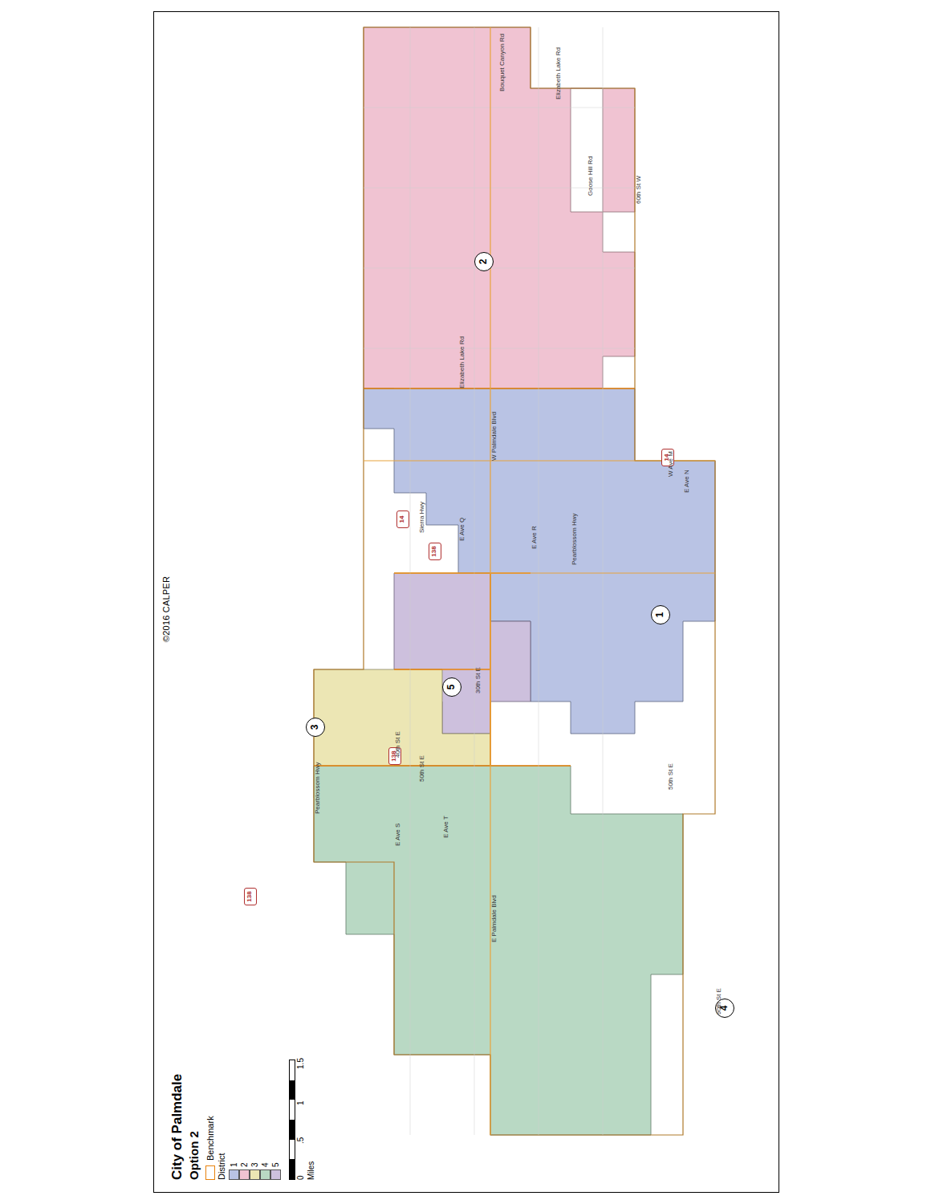City of Palmdale — Option 2 council district map Five colored districts numbered 1 through 5 fill the city limits. District 2 (pink) covers the north, District 1 (blue) the east-central area, District 5 (purple) a small central area, District 3 (yellow) the west-central area, and District 4 (green) the south. An orange line shows the benchmark district boundary.
2
1
5
3
4
14
14
138
138
138
Bouquet Canyon Rd
Elizabeth Lake Rd
Goose Hill Rd
60th St W
Elizabeth Lake Rd
W Palmdale Blvd
W Ave M
E Ave N
Sierra Hwy
E Ave Q
E Ave R
Pearblossom Hwy
30th St E
40th St E
50th St E
50th St E
Pearblossom Hwy
E Ave S
E Ave T
E Palmdale Blvd
90th St E
City of Palmdale
Option 2
Benchmark
District
1 2 3 4 5
0 .5 1 1.5
Miles
©2016 CALPER